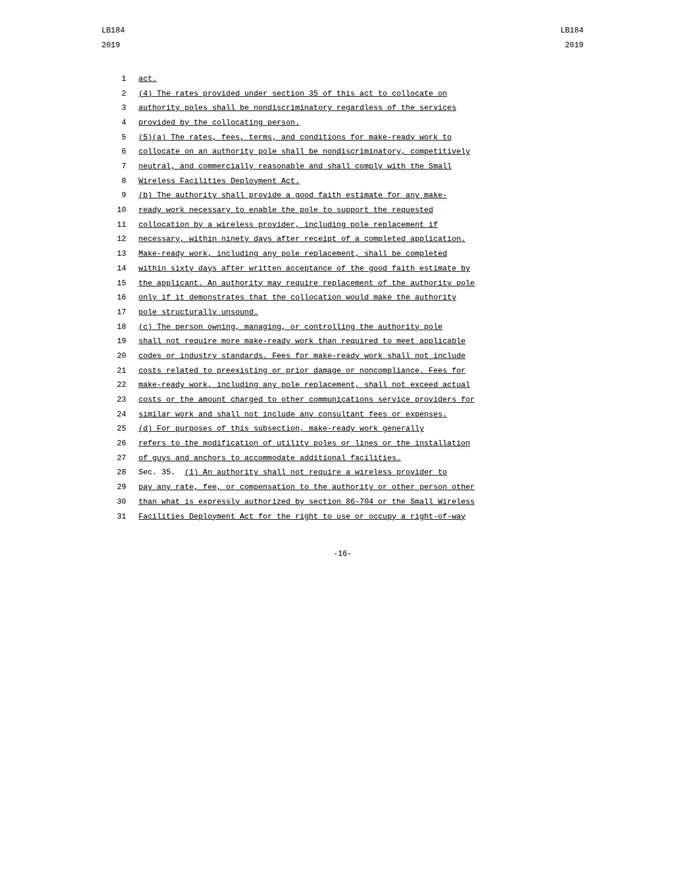LB184
2019
LB184
2019
1 act.
2(4) The rates provided under section 35 of this act to collocate on
3 authority poles shall be nondiscriminatory regardless of the services
4 provided by the collocating person.
5(5)(a) The rates, fees, terms, and conditions for make-ready work to
6 collocate on an authority pole shall be nondiscriminatory, competitively
7 neutral, and commercially reasonable and shall comply with the Small
8 Wireless Facilities Deployment Act.
9(b) The authority shall provide a good faith estimate for any make-
10 ready work necessary to enable the pole to support the requested
11 collocation by a wireless provider, including pole replacement if
12 necessary, within ninety days after receipt of a completed application.
13 Make-ready work, including any pole replacement, shall be completed
14 within sixty days after written acceptance of the good faith estimate by
15 the applicant. An authority may require replacement of the authority pole
16 only if it demonstrates that the collocation would make the authority
17 pole structurally unsound.
18(c) The person owning, managing, or controlling the authority pole
19 shall not require more make-ready work than required to meet applicable
20 codes or industry standards. Fees for make-ready work shall not include
21 costs related to preexisting or prior damage or noncompliance. Fees for
22 make-ready work, including any pole replacement, shall not exceed actual
23 costs or the amount charged to other communications service providers for
24 similar work and shall not include any consultant fees or expenses.
25(d) For purposes of this subsection, make-ready work generally
26 refers to the modification of utility poles or lines or the installation
27 of guys and anchors to accommodate additional facilities.
28 Sec. 35. (1) An authority shall not require a wireless provider to
29 pay any rate, fee, or compensation to the authority or other person other
30 than what is expressly authorized by section 86-704 or the Small Wireless
31 Facilities Deployment Act for the right to use or occupy a right-of-way
-16-